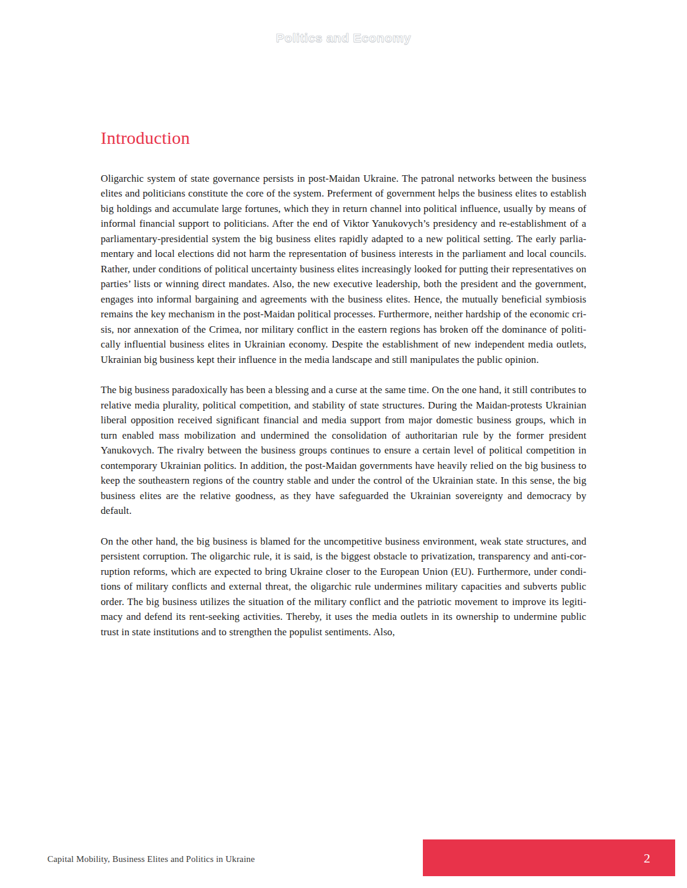Politics and Economy
Introduction
Oligarchic system of state governance persists in post-Maidan Ukraine. The patronal networks between the business elites and politicians constitute the core of the system. Preferment of government helps the business elites to establish big holdings and accumulate large fortunes, which they in return channel into political influence, usually by means of informal financial support to politicians. After the end of Viktor Yanukovych’s presidency and re-establishment of a parliamentary-presidential system the big business elites rapidly adapted to a new political setting. The early parliamentary and local elections did not harm the representation of business interests in the parliament and local councils. Rather, under conditions of political uncertainty business elites increasingly looked for putting their representatives on parties’ lists or winning direct mandates. Also, the new executive leadership, both the president and the government, engages into informal bargaining and agreements with the business elites. Hence, the mutually beneficial symbiosis remains the key mechanism in the post-Maidan political processes. Furthermore, neither hardship of the economic crisis, nor annexation of the Crimea, nor military conflict in the eastern regions has broken off the dominance of politically influential business elites in Ukrainian economy. Despite the establishment of new independent media outlets, Ukrainian big business kept their influence in the media landscape and still manipulates the public opinion.
The big business paradoxically has been a blessing and a curse at the same time. On the one hand, it still contributes to relative media plurality, political competition, and stability of state structures. During the Maidan-protests Ukrainian liberal opposition received significant financial and media support from major domestic business groups, which in turn enabled mass mobilization and undermined the consolidation of authoritarian rule by the former president Yanukovych. The rivalry between the business groups continues to ensure a certain level of political competition in contemporary Ukrainian politics. In addition, the post-Maidan governments have heavily relied on the big business to keep the southeastern regions of the country stable and under the control of the Ukrainian state. In this sense, the big business elites are the relative goodness, as they have safeguarded the Ukrainian sovereignty and democracy by default.
On the other hand, the big business is blamed for the uncompetitive business environment, weak state structures, and persistent corruption. The oligarchic rule, it is said, is the biggest obstacle to privatization, transparency and anti-corruption reforms, which are expected to bring Ukraine closer to the European Union (EU). Furthermore, under conditions of military conflicts and external threat, the oligarchic rule undermines military capacities and subverts public order. The big business utilizes the situation of the military conflict and the patriotic movement to improve its legitimacy and defend its rent-seeking activities. Thereby, it uses the media outlets in its ownership to undermine public trust in state institutions and to strengthen the populist sentiments. Also,
Capital Mobility, Business Elites and Politics in Ukraine
2